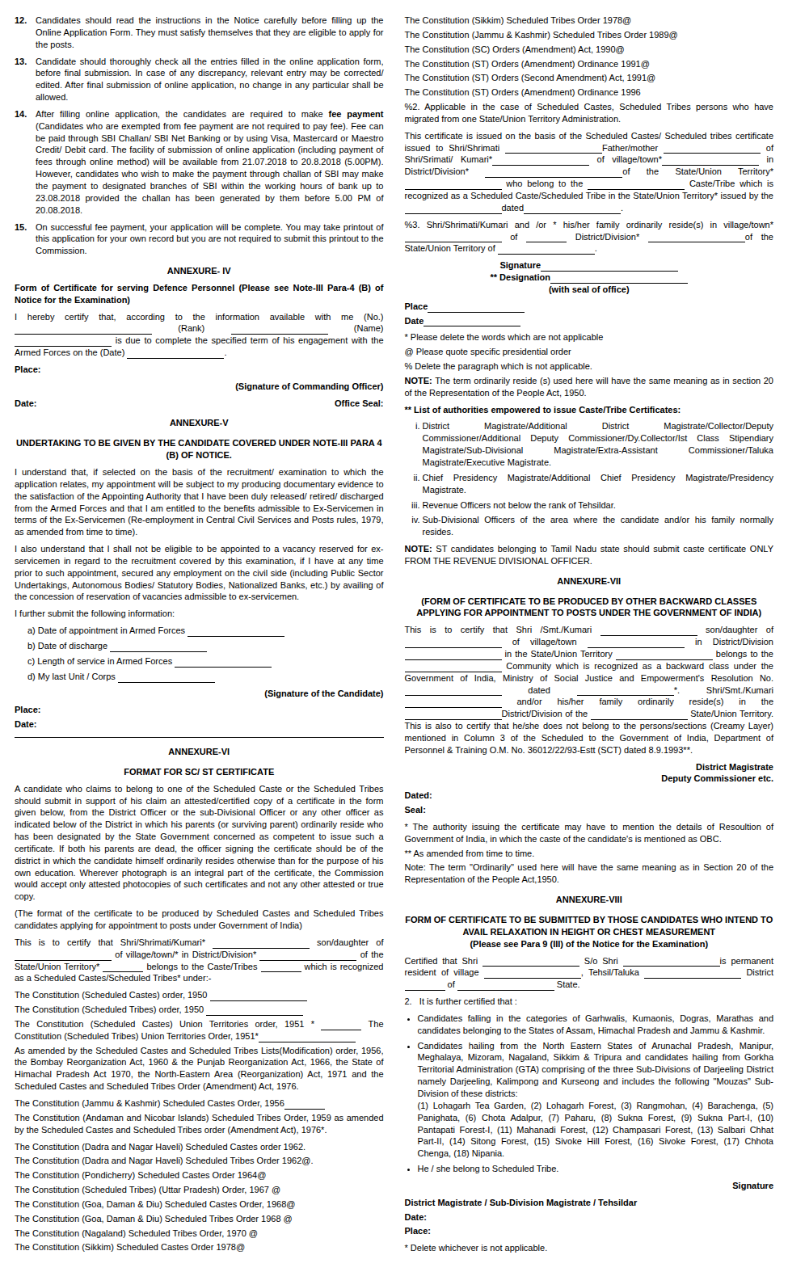12. Candidates should read the instructions in the Notice carefully before filling up the Online Application Form. They must satisfy themselves that they are eligible to apply for the posts.
13. Candidate should thoroughly check all the entries filled in the online application form, before final submission. In case of any discrepancy, relevant entry may be corrected/ edited. After final submission of online application, no change in any particular shall be allowed.
14. After filling online application, the candidates are required to make fee payment (Candidates who are exempted from fee payment are not required to pay fee). Fee can be paid through SBI Challan/ SBI Net Banking or by using Visa, Mastercard or Maestro Credit/ Debit card. The facility of submission of online application (including payment of fees through online method) will be available from 21.07.2018 to 20.8.2018 (5.00PM). However, candidates who wish to make the payment through challan of SBI may make the payment to designated branches of SBI within the working hours of bank up to 23.08.2018 provided the challan has been generated by them before 5.00 PM of 20.08.2018.
15. On successful fee payment, your application will be complete. You may take printout of this application for your own record but you are not required to submit this printout to the Commission.
ANNEXURE- IV
Form of Certificate for serving Defence Personnel (Please see Note-III Para-4 (B) of Notice for the Examination)
I hereby certify that, according to the information available with me (No.) (Rank) (Name) is due to complete the specified term of his engagement with the Armed Forces on the (Date) .
Place:
(Signature of Commanding Officer)
Date: Office Seal:
ANNEXURE-V
UNDERTAKING TO BE GIVEN BY THE CANDIDATE COVERED UNDER NOTE-III PARA 4 (B) OF NOTICE.
I understand that, if selected on the basis of the recruitment/ examination to which the application relates, my appointment will be subject to my producing documentary evidence to the satisfaction of the Appointing Authority that I have been duly released/ retired/ discharged from the Armed Forces and that I am entitled to the benefits admissible to Ex-Servicemen in terms of the Ex-Servicemen (Re-employment in Central Civil Services and Posts rules, 1979, as amended from time to time).
I also understand that I shall not be eligible to be appointed to a vacancy reserved for ex-servicemen in regard to the recruitment covered by this examination, if I have at any time prior to such appointment, secured any employment on the civil side (including Public Sector Undertakings, Autonomous Bodies/ Statutory Bodies, Nationalized Banks, etc.) by availing of the concession of reservation of vacancies admissible to ex-servicemen.
I further submit the following information:
a) Date of appointment in Armed Forces
b) Date of discharge
c) Length of service in Armed Forces
d) My last Unit / Corps
(Signature of the Candidate)
Place:
Date:
ANNEXURE-VI
FORMAT FOR SC/ ST CERTIFICATE
A candidate who claims to belong to one of the Scheduled Caste or the Scheduled Tribes should submit in support of his claim an attested/certified copy of a certificate in the form given below, from the District Officer or the sub-Divisional Officer or any other officer as indicated below of the District in which his parents (or surviving parent) ordinarily reside who has been designated by the State Government concerned as competent to issue such a certificate. If both his parents are dead, the officer signing the certificate should be of the district in which the candidate himself ordinarily resides otherwise than for the purpose of his own education. Wherever photograph is an integral part of the certificate, the Commission would accept only attested photocopies of such certificates and not any other attested or true copy.
(The format of the certificate to be produced by Scheduled Castes and Scheduled Tribes candidates applying for appointment to posts under Government of India)
This is to certify that Shri/Shrimati/Kumari* son/daughter of of village/town/* in District/Division* of the State/Union Territory* belongs to the Caste/Tribes which is recognized as a Scheduled Castes/Scheduled Tribes* under:-
The Constitution (Scheduled Castes) order, 1950
The Constitution (Scheduled Tribes) order, 1950
The Constitution (Scheduled Castes) Union Territories order, 1951 * The Constitution (Scheduled Tribes) Union Territories Order, 1951*
As amended by the Scheduled Castes and Scheduled Tribes Lists(Modification) order, 1956, the Bombay Reorganization Act, 1960 & the Punjab Reorganization Act, 1966, the State of Himachal Pradesh Act 1970, the North-Eastern Area (Reorganization) Act, 1971 and the Scheduled Castes and Scheduled Tribes Order (Amendment) Act, 1976.
The Constitution (Jammu & Kashmir) Scheduled Castes Order, 1956
The Constitution (Andaman and Nicobar Islands) Scheduled Tribes Order, 1959 as amended by the Scheduled Castes and Scheduled Tribes order (Amendment Act), 1976*.
The Constitution (Dadra and Nagar Haveli) Scheduled Castes order 1962.
The Constitution (Dadra and Nagar Haveli) Scheduled Tribes Order 1962@.
The Constitution (Pondicherry) Scheduled Castes Order 1964@
The Constitution (Scheduled Tribes) (Uttar Pradesh) Order, 1967 @
The Constitution (Goa, Daman & Diu) Scheduled Castes Order, 1968@
The Constitution (Goa, Daman & Diu) Scheduled Tribes Order 1968 @
The Constitution (Nagaland) Scheduled Tribes Order, 1970 @
The Constitution (Sikkim) Scheduled Castes Order 1978@
The Constitution (Sikkim) Scheduled Tribes Order 1978@
The Constitution (Jammu & Kashmir) Scheduled Tribes Order 1989@
The Constitution (SC) Orders (Amendment) Act, 1990@
The Constitution (ST) Orders (Amendment) Ordinance 1991@
The Constitution (ST) Orders (Second Amendment) Act, 1991@
The Constitution (ST) Orders (Amendment) Ordinance 1996
%2. Applicable in the case of Scheduled Castes, Scheduled Tribes persons who have migrated from one State/Union Territory Administration.
This certificate is issued on the basis of the Scheduled Castes/ Scheduled tribes certificate issued to Shri/Shrimati Father/mother of Shri/Srimati/ Kumari* of village/town* in District/Division* of the State/Union Territory* who belong to the Caste/Tribe which is recognized as a Scheduled Caste/Scheduled Tribe in the State/Union Territory* issued by the dated .
%3. Shri/Shrimati/Kumari and /or * his/her family ordinarily reside(s) in village/town* of District/Division* of the State/Union Territory of .
Signature
** Designation
(with seal of office)
Place
Date
* Please delete the words which are not applicable
@ Please quote specific presidential order
% Delete the paragraph which is not applicable.
NOTE: The term ordinarily reside (s) used here will have the same meaning as in section 20 of the Representation of the People Act, 1950.
** List of authorities empowered to issue Caste/Tribe Certificates:
District Magistrate/Additional District Magistrate/Collector/Deputy Commissioner/Additional Deputy Commissioner/Dy.Collector/Ist Class Stipendiary Magistrate/Sub-Divisional Magistrate/Extra-Assistant Commissioner/Taluka Magistrate/Executive Magistrate.
Chief Presidency Magistrate/Additional Chief Presidency Magistrate/Presidency Magistrate.
Revenue Officers not below the rank of Tehsildar.
Sub-Divisional Officers of the area where the candidate and/or his family normally resides.
NOTE: ST candidates belonging to Tamil Nadu state should submit caste certificate ONLY FROM THE REVENUE DIVISIONAL OFFICER.
ANNEXURE-VII
(FORM OF CERTIFICATE TO BE PRODUCED BY OTHER BACKWARD CLASSES APPLYING FOR APPOINTMENT TO POSTS UNDER THE GOVERNMENT OF INDIA)
This is to certify that Shri /Smt./Kumari son/daughter of of village/town in District/Division in the State/Union Territory belongs to the Community which is recognized as a backward class under the Government of India, Ministry of Social Justice and Empowerment's Resolution No. dated *. Shri/Smt./Kumari and/or his/her family ordinarily reside(s) in the District/Division of the State/Union Territory. This is also to certify that he/she does not belong to the persons/sections (Creamy Layer) mentioned in Column 3 of the Scheduled to the Government of India, Department of Personnel & Training O.M. No. 36012/22/93-Estt (SCT) dated 8.9.1993**.
District Magistrate
Deputy Commissioner etc.
Dated:
Seal:
* The authority issuing the certificate may have to mention the details of Resoultion of Government of India, in which the caste of the candidate's is mentioned as OBC.
** As amended from time to time.
Note: The term "Ordinarily" used here will have the same meaning as in Section 20 of the Representation of the People Act,1950.
ANNEXURE-VIII
FORM OF CERTIFICATE TO BE SUBMITTED BY THOSE CANDIDATES WHO INTEND TO AVAIL RELAXATION IN HEIGHT OR CHEST MEASUREMENT
(Please see Para 9 (III) of the Notice for the Examination)
Certified that Shri S/o Shri is permanent resident of village , Tehsil/Taluka District of State.
2. It is further certified that :
Candidates falling in the categories of Garhwalis, Kumaonis, Dogras, Marathas and candidates belonging to the States of Assam, Himachal Pradesh and Jammu & Kashmir.
Candidates hailing from the North Eastern States of Arunachal Pradesh, Manipur, Meghalaya, Mizoram, Nagaland, Sikkim & Tripura and candidates hailing from Gorkha Territorial Administration (GTA) comprising of the three Sub-Divisions of Darjeeling District namely Darjeeling, Kalimpong and Kurseong and includes the following "Mouzas" Sub-Division of these districts:
(1) Lohagarh Tea Garden, (2) Lohagarh Forest, (3) Rangmohan, (4) Barachenga, (5) Panighata, (6) Chota Adalpur, (7) Paharu, (8) Sukna Forest, (9) Sukna Part-I, (10) Pantapati Forest-I, (11) Mahanadi Forest, (12) Champasari Forest, (13) Salbari Chhat Part-II, (14) Sitong Forest, (15) Sivoke Hill Forest, (16) Sivoke Forest, (17) Chhota Chenga, (18) Nipania.
He / she belong to Scheduled Tribe.
Signature
District Magistrate / Sub-Division Magistrate / Tehsildar
Date:
Place:
* Delete whichever is not applicable.